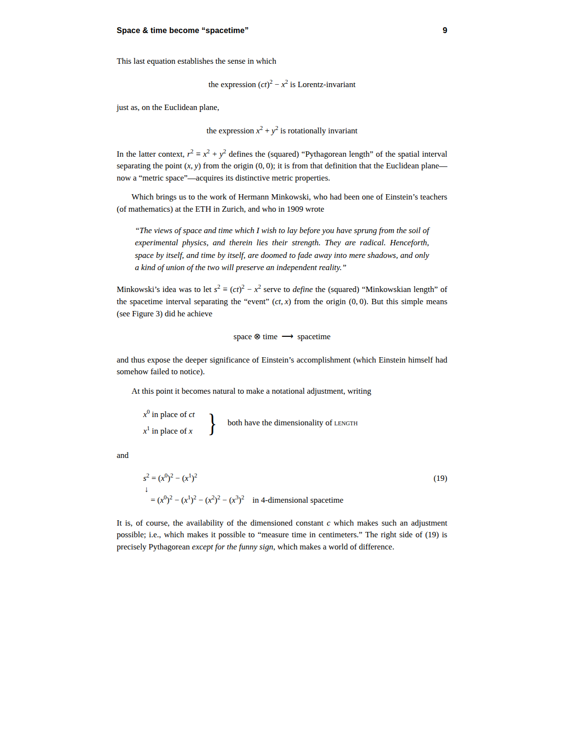Space & time become “spacetime” 9
This last equation establishes the sense in which
the expression (ct)2 − x2 is Lorentz-invariant
just as, on the Euclidean plane,
the expression x2 + y2 is rotationally invariant
In the latter context, r2 ≡ x2 + y2 defines the (squared) “Pythagorean length” of the spatial interval separating the point (x, y) from the origin (0, 0); it is from that definition that the Euclidean plane—now a “metric space”—acquires its distinctive metric properties.
Which brings us to the work of Hermann Minkowski, who had been one of Einstein’s teachers (of mathematics) at the ETH in Zurich, and who in 1909 wrote
“The views of space and time which I wish to lay before you have sprung from the soil of experimental physics, and therein lies their strength. They are radical. Henceforth, space by itself, and time by itself, are doomed to fade away into mere shadows, and only a kind of union of the two will preserve an independent reality.”
Minkowski’s idea was to let s2 ≡ (ct)2 − x2 serve to define the (squared) “Minkowskian length” of the spacetime interval separating the “event” (ct, x) from the origin (0, 0). But this simple means (see Figure 3) did he achieve
space ⊗ time ⟶ spacetime
and thus expose the deeper significance of Einstein’s accomplishment (which Einstein himself had somehow failed to notice).
At this point it becomes natural to make a notational adjustment, writing
x0 in place of ct
x1 in place of x
}
both have the dimensionality of length
and
s2 = (x0)2 − (x1)2 ↓ = (x0)2 − (x1)2 − (x2)2 − (x3)2 in 4-dimensional spacetime
(19)
It is, of course, the availability of the dimensioned constant c which makes such an adjustment possible; i.e., which makes it possible to “measure time in centimeters.” The right side of (19) is precisely Pythagorean except for the funny sign, which makes a world of difference.